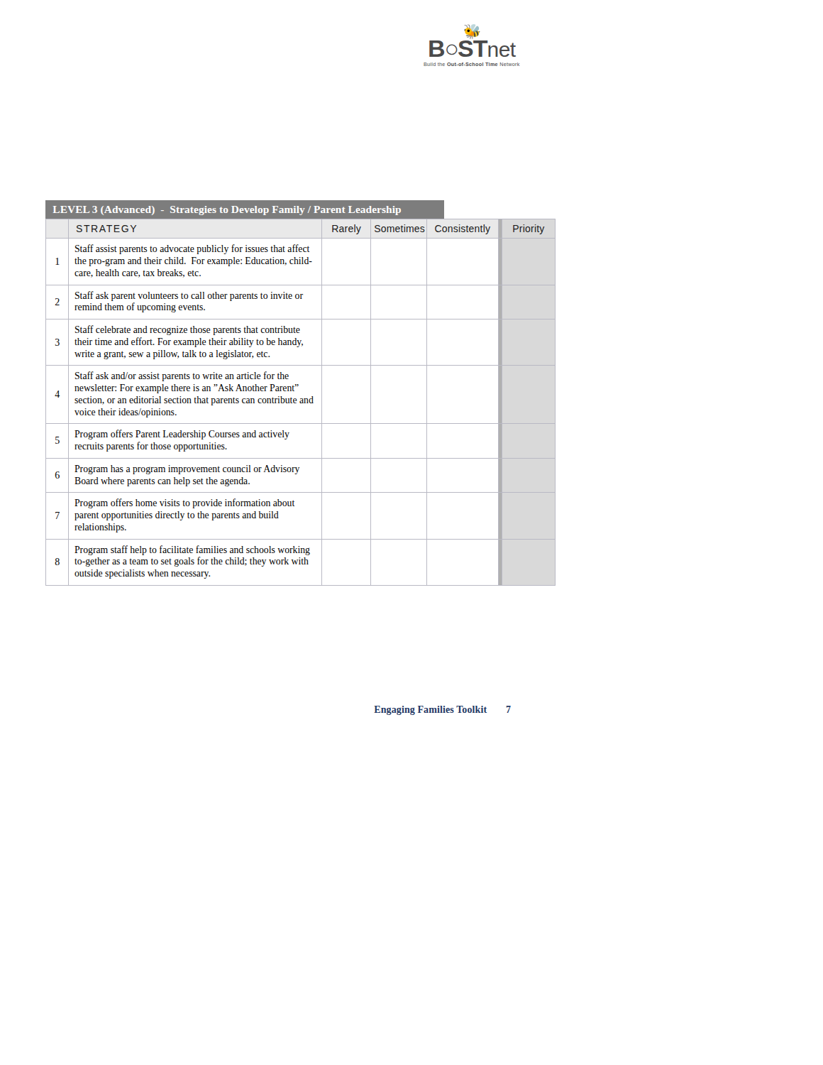🐝
B○STnet
Build the Out-of-School Time Network
LEVEL 3 (Advanced) - Strategies to Develop Family / Parent Leadership
| | STRATEGY | Rarely | Sometimes | Consistently | | Priority |
| --- | --- | --- | --- | --- | --- | --- |
| 1 | Staff assist parents to advocate publicly for issues that affect the pro‑gram and their child. For example: Education, child-care, health care, tax breaks, etc. | | | | | |
| 2 | Staff ask parent volunteers to call other parents to invite or remind them of upcoming events. | | | | | |
| 3 | Staff celebrate and recognize those parents that contribute their time and effort. For example their ability to be handy, write a grant, sew a pillow, talk to a legislator, etc. | | | | | |
| 4 | Staff ask and/or assist parents to write an article for the newsletter: For example there is an ”Ask Another Parent” section, or an editorial section that parents can contribute and voice their ideas/opinions. | | | | | |
| 5 | Program offers Parent Leadership Courses and actively recruits parents for those opportunities. | | | | | |
| 6 | Program has a program improvement council or Advisory Board where parents can help set the agenda. | | | | | |
| 7 | Program offers home visits to provide information about parent opportunities directly to the parents and build relationships. | | | | | |
| 8 | Program staff help to facilitate families and schools working to‑gether as a team to set goals for the child; they work with outside specialists when necessary. | | | | | |
Engaging Families Toolkit 7